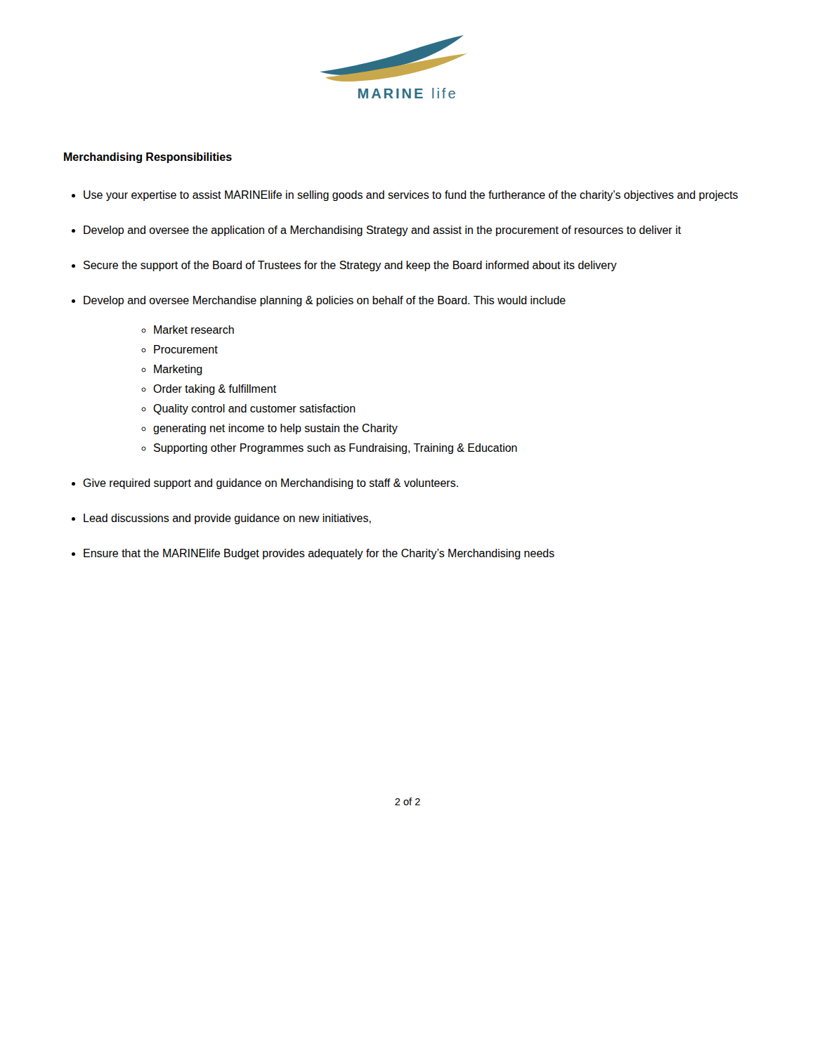MARINE life
Merchandising Responsibilities
Use your expertise to assist MARINElife in selling goods and services to fund the furtherance of the charity’s objectives and projects
Develop and oversee the application of a Merchandising Strategy and assist in the procurement of resources to deliver it
Secure the support of the Board of Trustees for the Strategy and keep the Board informed about its delivery
Develop and oversee Merchandise planning & policies on behalf of the Board. This would include
Market research
Procurement
Marketing
Order taking & fulfillment
Quality control and customer satisfaction
generating net income to help sustain the Charity
Supporting other Programmes such as Fundraising, Training & Education
Give required support and guidance on Merchandising to staff & volunteers.
Lead discussions and provide guidance on new initiatives,
Ensure that the MARINElife Budget provides adequately for the Charity’s Merchandising needs
2 of 2